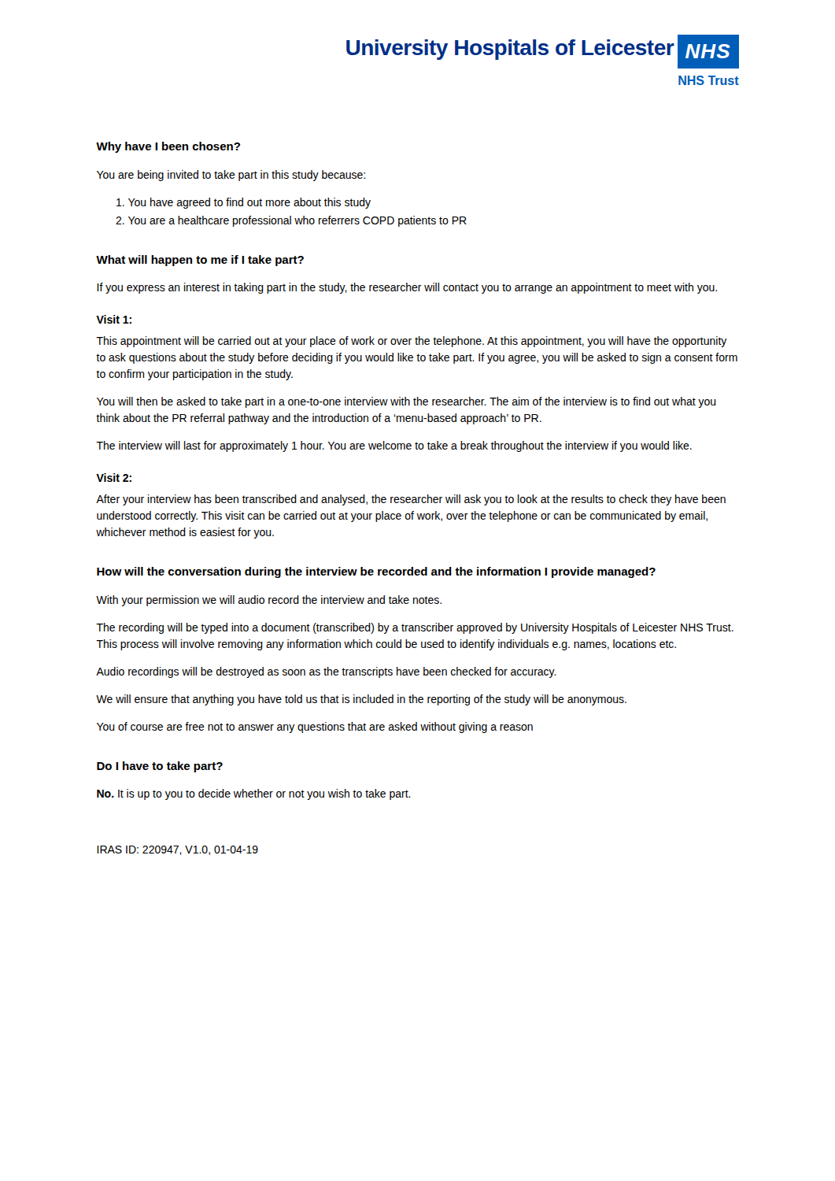University Hospitals of Leicester NHS
NHS Trust
Why have I been chosen?
You are being invited to take part in this study because:
You have agreed to find out more about this study
You are a healthcare professional who referrers COPD patients to PR
What will happen to me if I take part?
If you express an interest in taking part in the study, the researcher will contact you to arrange an appointment to meet with you.
Visit 1:
This appointment will be carried out at your place of work or over the telephone. At this appointment, you will have the opportunity to ask questions about the study before deciding if you would like to take part. If you agree, you will be asked to sign a consent form to confirm your participation in the study.
You will then be asked to take part in a one-to-one interview with the researcher. The aim of the interview is to find out what you think about the PR referral pathway and the introduction of a ‘menu-based approach’ to PR.
The interview will last for approximately 1 hour. You are welcome to take a break throughout the interview if you would like.
Visit 2:
After your interview has been transcribed and analysed, the researcher will ask you to look at the results to check they have been understood correctly. This visit can be carried out at your place of work, over the telephone or can be communicated by email, whichever method is easiest for you.
How will the conversation during the interview be recorded and the information I provide managed?
With your permission we will audio record the interview and take notes.
The recording will be typed into a document (transcribed) by a transcriber approved by University Hospitals of Leicester NHS Trust. This process will involve removing any information which could be used to identify individuals e.g. names, locations etc.
Audio recordings will be destroyed as soon as the transcripts have been checked for accuracy.
We will ensure that anything you have told us that is included in the reporting of the study will be anonymous.
You of course are free not to answer any questions that are asked without giving a reason
Do I have to take part?
No. It is up to you to decide whether or not you wish to take part.
IRAS ID: 220947, V1.0, 01-04-19